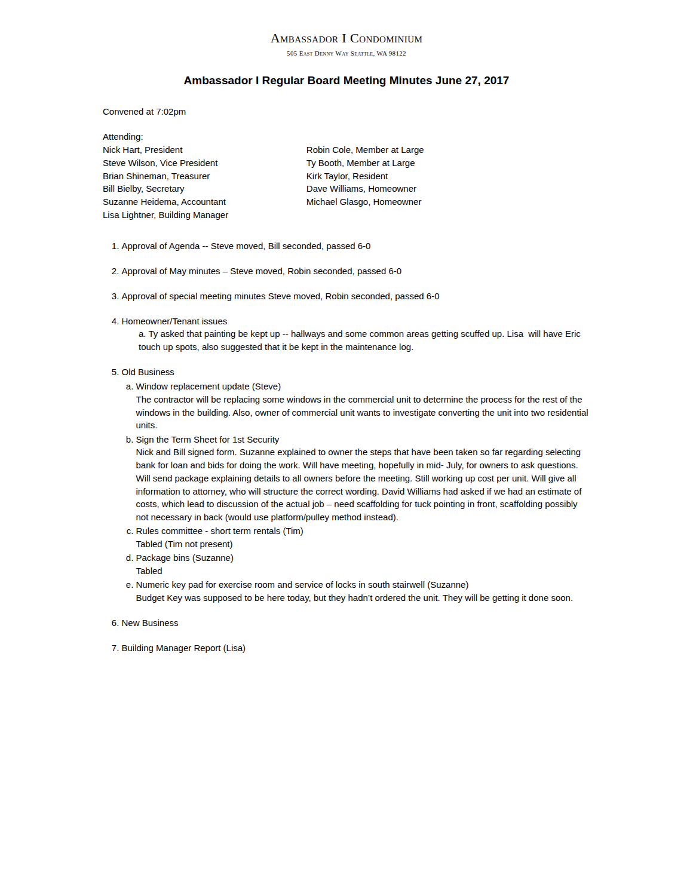Ambassador I Condominium
505 East Denny Way Seattle, WA 98122
Ambassador I Regular Board Meeting Minutes June 27, 2017
Convened at 7:02pm
Attending:
| Nick Hart, President | Robin Cole, Member at Large |
| Steve Wilson, Vice President | Ty Booth, Member at Large |
| Brian Shineman, Treasurer | Kirk Taylor, Resident |
| Bill Bielby, Secretary | Dave Williams, Homeowner |
| Suzanne Heidema, Accountant | Michael Glasgo, Homeowner |
| Lisa Lightner, Building Manager | |
Approval of Agenda -- Steve moved, Bill seconded, passed 6-0
Approval of May minutes – Steve moved, Robin seconded, passed 6-0
Approval of special meeting minutes Steve moved, Robin seconded, passed 6-0
Homeowner/Tenant issues
a. Ty asked that painting be kept up -- hallways and some common areas getting scuffed up. Lisa will have Eric touch up spots, also suggested that it be kept in the maintenance log.
Old Business
Window replacement update (Steve)
The contractor will be replacing some windows in the commercial unit to determine the process for the rest of the windows in the building. Also, owner of commercial unit wants to investigate converting the unit into two residential units.
Sign the Term Sheet for 1st Security
Nick and Bill signed form. Suzanne explained to owner the steps that have been taken so far regarding selecting bank for loan and bids for doing the work. Will have meeting, hopefully in mid- July, for owners to ask questions. Will send package explaining details to all owners before the meeting. Still working up cost per unit. Will give all information to attorney, who will structure the correct wording. David Williams had asked if we had an estimate of costs, which lead to discussion of the actual job – need scaffolding for tuck pointing in front, scaffolding possibly not necessary in back (would use platform/pulley method instead).
Rules committee - short term rentals (Tim)
Tabled (Tim not present)
Package bins (Suzanne)
Tabled
Numeric key pad for exercise room and service of locks in south stairwell (Suzanne)
Budget Key was supposed to be here today, but they hadn’t ordered the unit. They will be getting it done soon.
New Business
Building Manager Report (Lisa)